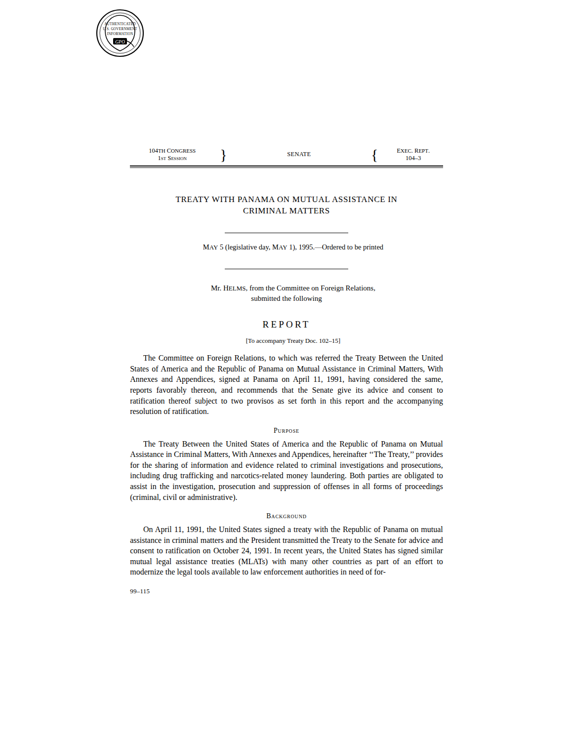AUTHENTICATED U.S. GOVERNMENT INFORMATION GPO
| 104 TH C ONGRESS 1st Session | } | SENATE | { | E XEC . R EPT . 104–3 |
TREATY WITH PANAMA ON MUTUAL ASSISTANCE IN
CRIMINAL MATTERS
MAY 5 (legislative day, MAY 1), 1995.—Ordered to be printed
Mr. HELMS, from the Committee on Foreign Relations,
submitted the following
REPORT
[To accompany Treaty Doc. 102–15]
The Committee on Foreign Relations, to which was referred the Treaty Between the United States of America and the Republic of Panama on Mutual Assistance in Criminal Matters, With Annexes and Appendices, signed at Panama on April 11, 1991, having considered the same, reports favorably thereon, and recommends that the Senate give its advice and consent to ratification thereof subject to two provisos as set forth in this report and the accompanying resolution of ratification.
Purpose
The Treaty Between the United States of America and the Republic of Panama on Mutual Assistance in Criminal Matters, With Annexes and Appendices, hereinafter ‘‘The Treaty,’’ provides for the sharing of information and evidence related to criminal investigations and prosecutions, including drug trafficking and narcotics-related money laundering. Both parties are obligated to assist in the investigation, prosecution and suppression of offenses in all forms of proceedings (criminal, civil or administrative).
Background
On April 11, 1991, the United States signed a treaty with the Republic of Panama on mutual assistance in criminal matters and the President transmitted the Treaty to the Senate for advice and consent to ratification on October 24, 1991. In recent years, the United States has signed similar mutual legal assistance treaties (MLATs) with many other countries as part of an effort to modernize the legal tools available to law enforcement authorities in need of for-
99–115